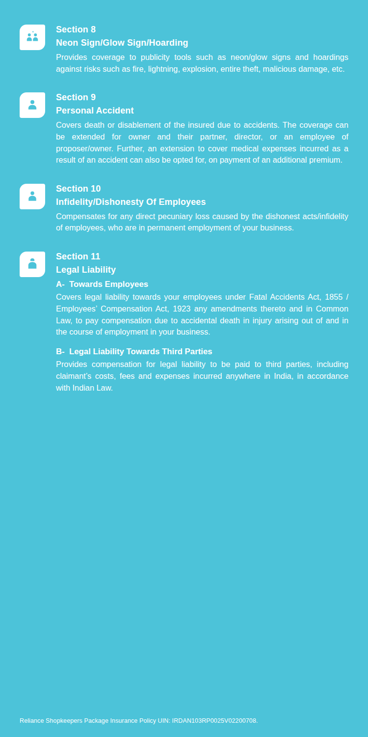Section 8
Neon Sign/Glow Sign/Hoarding
Provides coverage to publicity tools such as neon/glow signs and hoardings against risks such as fire, lightning, explosion, entire theft, malicious damage, etc.
Section 9
Personal Accident
Covers death or disablement of the insured due to accidents. The coverage can be extended for owner and their partner, director, or an employee of proposer/owner. Further, an extension to cover medical expenses incurred as a result of an accident can also be opted for, on payment of an additional premium.
Section 10
Infidelity/Dishonesty Of Employees
Compensates for any direct pecuniary loss caused by the dishonest acts/infidelity of employees, who are in permanent employment of your business.
Section 11
Legal Liability
A- Towards Employees
Covers legal liability towards your employees under Fatal Accidents Act, 1855 / Employees’ Compensation Act, 1923 any amendments thereto and in Common Law, to pay compensation due to accidental death in injury arising out of and in the course of employment in your business.
B- Legal Liability Towards Third Parties
Provides compensation for legal liability to be paid to third parties, including claimant’s costs, fees and expenses incurred anywhere in India, in accordance with Indian Law.
Reliance Shopkeepers Package Insurance Policy UIN: IRDAN103RP0025V02200708.